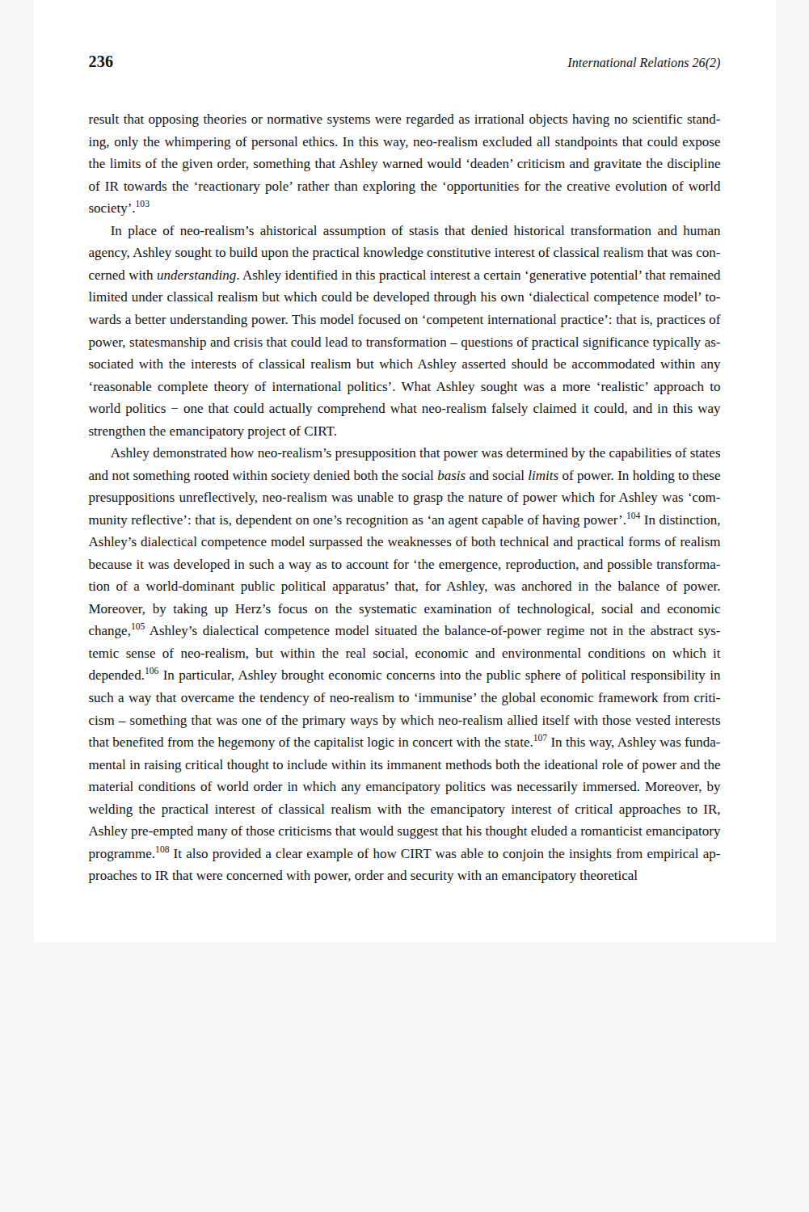236 International Relations 26(2)
result that opposing theories or normative systems were regarded as irrational objects having no scientific standing, only the whimpering of personal ethics. In this way, neo-realism excluded all standpoints that could expose the limits of the given order, something that Ashley warned would ‘deaden’ criticism and gravitate the discipline of IR towards the ‘reactionary pole’ rather than exploring the ‘opportunities for the creative evolution of world society’.103
In place of neo-realism’s ahistorical assumption of stasis that denied historical transformation and human agency, Ashley sought to build upon the practical knowledge constitutive interest of classical realism that was concerned with understanding. Ashley identified in this practical interest a certain ‘generative potential’ that remained limited under classical realism but which could be developed through his own ‘dialectical competence model’ towards a better understanding power. This model focused on ‘competent international practice’: that is, practices of power, statesmanship and crisis that could lead to transformation – questions of practical significance typically associated with the interests of classical realism but which Ashley asserted should be accommodated within any ‘reasonable complete theory of international politics’. What Ashley sought was a more ‘realistic’ approach to world politics − one that could actually comprehend what neo-realism falsely claimed it could, and in this way strengthen the emancipatory project of CIRT.
Ashley demonstrated how neo-realism’s presupposition that power was determined by the capabilities of states and not something rooted within society denied both the social basis and social limits of power. In holding to these presuppositions unreflectively, neo-realism was unable to grasp the nature of power which for Ashley was ‘community reflective’: that is, dependent on one’s recognition as ‘an agent capable of having power’.104 In distinction, Ashley’s dialectical competence model surpassed the weaknesses of both technical and practical forms of realism because it was developed in such a way as to account for ‘the emergence, reproduction, and possible transformation of a world-dominant public political apparatus’ that, for Ashley, was anchored in the balance of power. Moreover, by taking up Herz’s focus on the systematic examination of technological, social and economic change,105 Ashley’s dialectical competence model situated the balance-of-power regime not in the abstract systemic sense of neo-realism, but within the real social, economic and environmental conditions on which it depended.106 In particular, Ashley brought economic concerns into the public sphere of political responsibility in such a way that overcame the tendency of neo-realism to ‘immunise’ the global economic framework from criticism – something that was one of the primary ways by which neo-realism allied itself with those vested interests that benefited from the hegemony of the capitalist logic in concert with the state.107 In this way, Ashley was fundamental in raising critical thought to include within its immanent methods both the ideational role of power and the material conditions of world order in which any emancipatory politics was necessarily immersed. Moreover, by welding the practical interest of classical realism with the emancipatory interest of critical approaches to IR, Ashley pre-empted many of those criticisms that would suggest that his thought eluded a romanticist emancipatory programme.108 It also provided a clear example of how CIRT was able to conjoin the insights from empirical approaches to IR that were concerned with power, order and security with an emancipatory theoretical